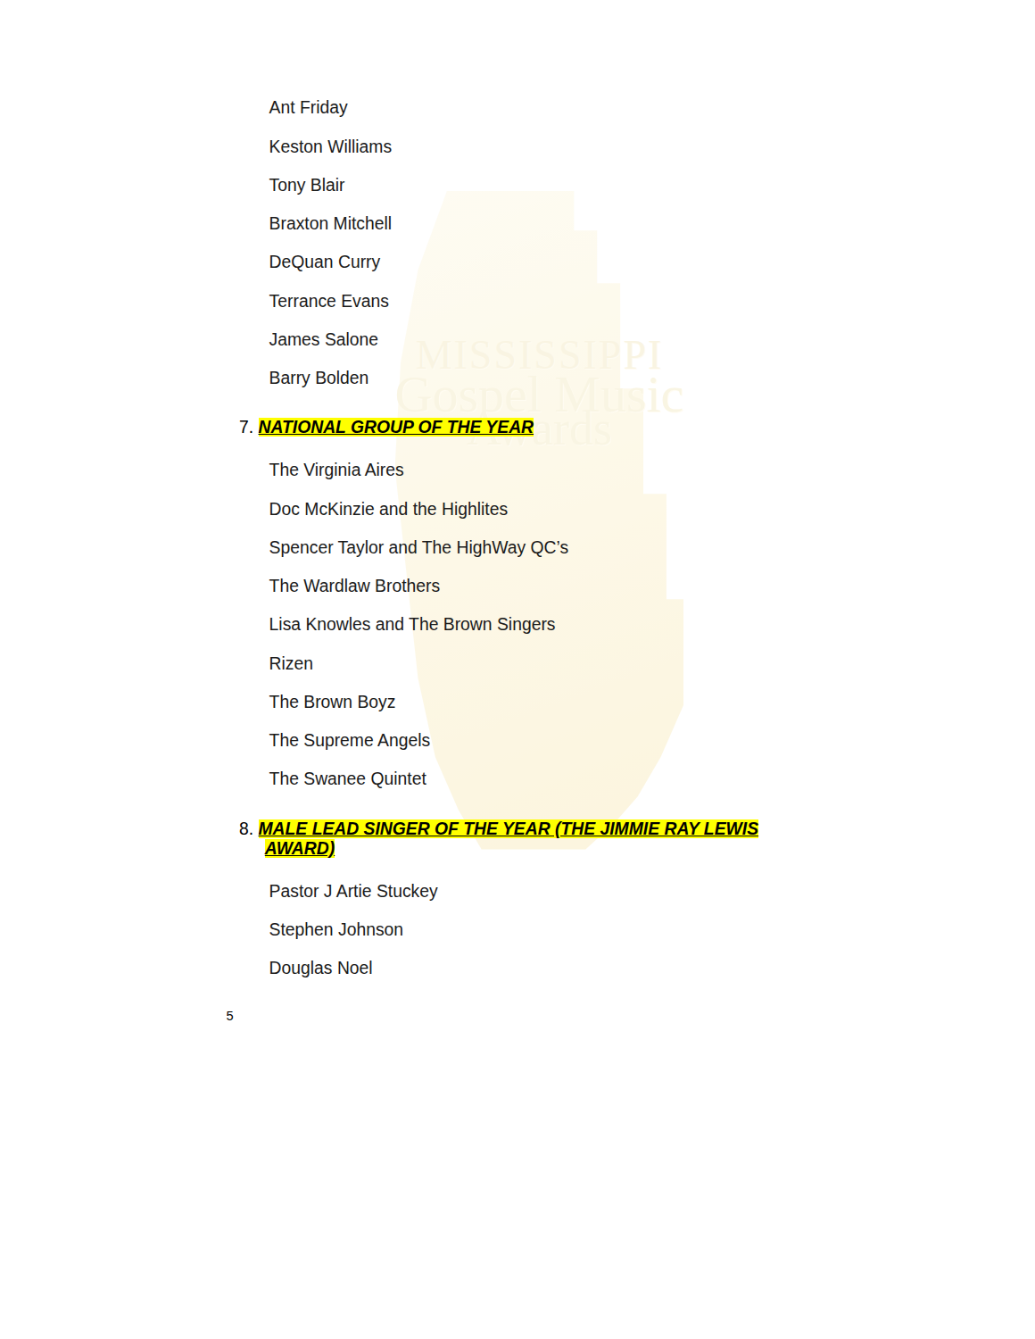MISSISSIPPI
Gospel Music
Awards
Ant Friday
Keston Williams
Tony Blair
Braxton Mitchell
DeQuan Curry
Terrance Evans
James Salone
Barry Bolden
7. NATIONAL GROUP OF THE YEAR
The Virginia Aires
Doc McKinzie and the Highlites
Spencer Taylor and The HighWay QC’s
The Wardlaw Brothers
Lisa Knowles and The Brown Singers
Rizen
The Brown Boyz
The Supreme Angels
The Swanee Quintet
8. MALE LEAD SINGER OF THE YEAR (THE JIMMIE RAY LEWIS AWARD)
Pastor J Artie Stuckey
Stephen Johnson
Douglas Noel
5